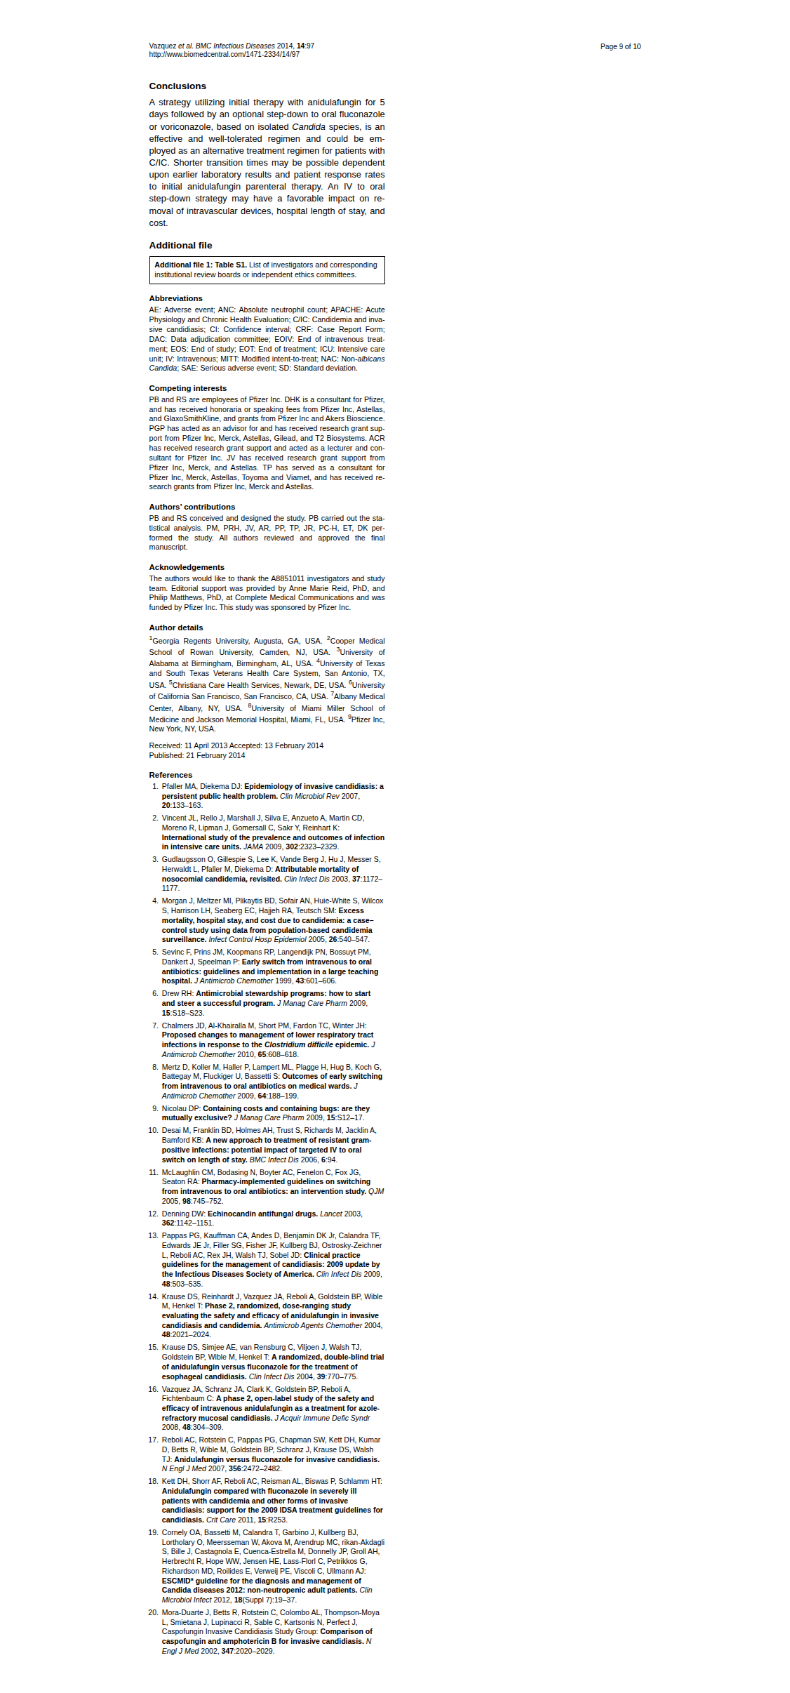Vazquez et al. BMC Infectious Diseases 2014, 14:97
http://www.biomedcentral.com/1471-2334/14/97
Page 9 of 10
Conclusions
A strategy utilizing initial therapy with anidulafungin for 5 days followed by an optional step-down to oral fluconazole or voriconazole, based on isolated Candida species, is an effective and well-tolerated regimen and could be employed as an alternative treatment regimen for patients with C/IC. Shorter transition times may be possible dependent upon earlier laboratory results and patient response rates to initial anidulafungin parenteral therapy. An IV to oral step-down strategy may have a favorable impact on removal of intravascular devices, hospital length of stay, and cost.
Additional file
Additional file 1: Table S1. List of investigators and corresponding institutional review boards or independent ethics committees.
Abbreviations
AE: Adverse event; ANC: Absolute neutrophil count; APACHE: Acute Physiology and Chronic Health Evaluation; C/IC: Candidemia and invasive candidiasis; CI: Confidence interval; CRF: Case Report Form; DAC: Data adjudication committee; EOIV: End of intravenous treatment; EOS: End of study; EOT: End of treatment; ICU: Intensive care unit; IV: Intravenous; MITT: Modified intent-to-treat; NAC: Non-albicans Candida; SAE: Serious adverse event; SD: Standard deviation.
Competing interests
PB and RS are employees of Pfizer Inc. DHK is a consultant for Pfizer, and has received honoraria or speaking fees from Pfizer Inc, Astellas, and GlaxoSmithKline, and grants from Pfizer Inc and Akers Bioscience. PGP has acted as an advisor for and has received research grant support from Pfizer Inc, Merck, Astellas, Gilead, and T2 Biosystems. ACR has received research grant support and acted as a lecturer and consultant for Pfizer Inc. JV has received research grant support from Pfizer Inc, Merck, and Astellas. TP has served as a consultant for Pfizer Inc, Merck, Astellas, Toyoma and Viamet, and has received research grants from Pfizer Inc, Merck and Astellas.
Authors’ contributions
PB and RS conceived and designed the study. PB carried out the statistical analysis. PM, PRH, JV, AR, PP, TP, JR, PC-H, ET, DK performed the study. All authors reviewed and approved the final manuscript.
Acknowledgements
The authors would like to thank the A8851011 investigators and study team. Editorial support was provided by Anne Marie Reid, PhD, and Philip Matthews, PhD, at Complete Medical Communications and was funded by Pfizer Inc. This study was sponsored by Pfizer Inc.
Author details
1Georgia Regents University, Augusta, GA, USA. 2Cooper Medical School of Rowan University, Camden, NJ, USA. 3University of Alabama at Birmingham, Birmingham, AL, USA. 4University of Texas and South Texas Veterans Health Care System, San Antonio, TX, USA. 5Christiana Care Health Services, Newark, DE, USA. 6University of California San Francisco, San Francisco, CA, USA. 7Albany Medical Center, Albany, NY, USA. 8University of Miami Miller School of Medicine and Jackson Memorial Hospital, Miami, FL, USA. 9Pfizer Inc, New York, NY, USA.
Received: 11 April 2013 Accepted: 13 February 2014
Published: 21 February 2014
References
Pfaller MA, Diekema DJ: Epidemiology of invasive candidiasis: a persistent public health problem. Clin Microbiol Rev 2007, 20:133–163.
Vincent JL, Rello J, Marshall J, Silva E, Anzueto A, Martin CD, Moreno R, Lipman J, Gomersall C, Sakr Y, Reinhart K: International study of the prevalence and outcomes of infection in intensive care units. JAMA 2009, 302:2323–2329.
Gudlaugsson O, Gillespie S, Lee K, Vande Berg J, Hu J, Messer S, Herwaldt L, Pfaller M, Diekema D: Attributable mortality of nosocomial candidemia, revisited. Clin Infect Dis 2003, 37:1172–1177.
Morgan J, Meltzer MI, Plikaytis BD, Sofair AN, Huie-White S, Wilcox S, Harrison LH, Seaberg EC, Hajjeh RA, Teutsch SM: Excess mortality, hospital stay, and cost due to candidemia: a case–control study using data from population-based candidemia surveillance. Infect Control Hosp Epidemiol 2005, 26:540–547.
Sevinc F, Prins JM, Koopmans RP, Langendijk PN, Bossuyt PM, Dankert J, Speelman P: Early switch from intravenous to oral antibiotics: guidelines and implementation in a large teaching hospital. J Antimicrob Chemother 1999, 43:601–606.
Drew RH: Antimicrobial stewardship programs: how to start and steer a successful program. J Manag Care Pharm 2009, 15:S18–S23.
Chalmers JD, Al-Khairalla M, Short PM, Fardon TC, Winter JH: Proposed changes to management of lower respiratory tract infections in response to the Clostridium difficile epidemic. J Antimicrob Chemother 2010, 65:608–618.
Mertz D, Koller M, Haller P, Lampert ML, Plagge H, Hug B, Koch G, Battegay M, Fluckiger U, Bassetti S: Outcomes of early switching from intravenous to oral antibiotics on medical wards. J Antimicrob Chemother 2009, 64:188–199.
Nicolau DP: Containing costs and containing bugs: are they mutually exclusive? J Manag Care Pharm 2009, 15:S12–17.
Desai M, Franklin BD, Holmes AH, Trust S, Richards M, Jacklin A, Bamford KB: A new approach to treatment of resistant gram-positive infections: potential impact of targeted IV to oral switch on length of stay. BMC Infect Dis 2006, 6:94.
McLaughlin CM, Bodasing N, Boyter AC, Fenelon C, Fox JG, Seaton RA: Pharmacy-implemented guidelines on switching from intravenous to oral antibiotics: an intervention study. QJM 2005, 98:745–752.
Denning DW: Echinocandin antifungal drugs. Lancet 2003, 362:1142–1151.
Pappas PG, Kauffman CA, Andes D, Benjamin DK Jr, Calandra TF, Edwards JE Jr, Filler SG, Fisher JF, Kullberg BJ, Ostrosky-Zeichner L, Reboli AC, Rex JH, Walsh TJ, Sobel JD: Clinical practice guidelines for the management of candidiasis: 2009 update by the Infectious Diseases Society of America. Clin Infect Dis 2009, 48:503–535.
Krause DS, Reinhardt J, Vazquez JA, Reboli A, Goldstein BP, Wible M, Henkel T: Phase 2, randomized, dose-ranging study evaluating the safety and efficacy of anidulafungin in invasive candidiasis and candidemia. Antimicrob Agents Chemother 2004, 48:2021–2024.
Krause DS, Simjee AE, van Rensburg C, Viljoen J, Walsh TJ, Goldstein BP, Wible M, Henkel T: A randomized, double-blind trial of anidulafungin versus fluconazole for the treatment of esophageal candidiasis. Clin Infect Dis 2004, 39:770–775.
Vazquez JA, Schranz JA, Clark K, Goldstein BP, Reboli A, Fichtenbaum C: A phase 2, open-label study of the safety and efficacy of intravenous anidulafungin as a treatment for azole-refractory mucosal candidiasis. J Acquir Immune Defic Syndr 2008, 48:304–309.
Reboli AC, Rotstein C, Pappas PG, Chapman SW, Kett DH, Kumar D, Betts R, Wible M, Goldstein BP, Schranz J, Krause DS, Walsh TJ: Anidulafungin versus fluconazole for invasive candidiasis. N Engl J Med 2007, 356:2472–2482.
Kett DH, Shorr AF, Reboli AC, Reisman AL, Biswas P, Schlamm HT: Anidulafungin compared with fluconazole in severely ill patients with candidemia and other forms of invasive candidiasis: support for the 2009 IDSA treatment guidelines for candidiasis. Crit Care 2011, 15:R253.
Cornely OA, Bassetti M, Calandra T, Garbino J, Kullberg BJ, Lortholary O, Meersseman W, Akova M, Arendrup MC, rikan-Akdagli S, Bille J, Castagnola E, Cuenca-Estrella M, Donnelly JP, Groll AH, Herbrecht R, Hope WW, Jensen HE, Lass-Florl C, Petrikkos G, Richardson MD, Roilides E, Verweij PE, Viscoli C, Ullmann AJ: ESCMID* guideline for the diagnosis and management of Candida diseases 2012: non-neutropenic adult patients. Clin Microbiol Infect 2012, 18(Suppl 7):19–37.
Mora-Duarte J, Betts R, Rotstein C, Colombo AL, Thompson-Moya L, Smietana J, Lupinacci R, Sable C, Kartsonis N, Perfect J, Caspofungin Invasive Candidiasis Study Group: Comparison of caspofungin and amphotericin B for invasive candidiasis. N Engl J Med 2002, 347:2020–2029.